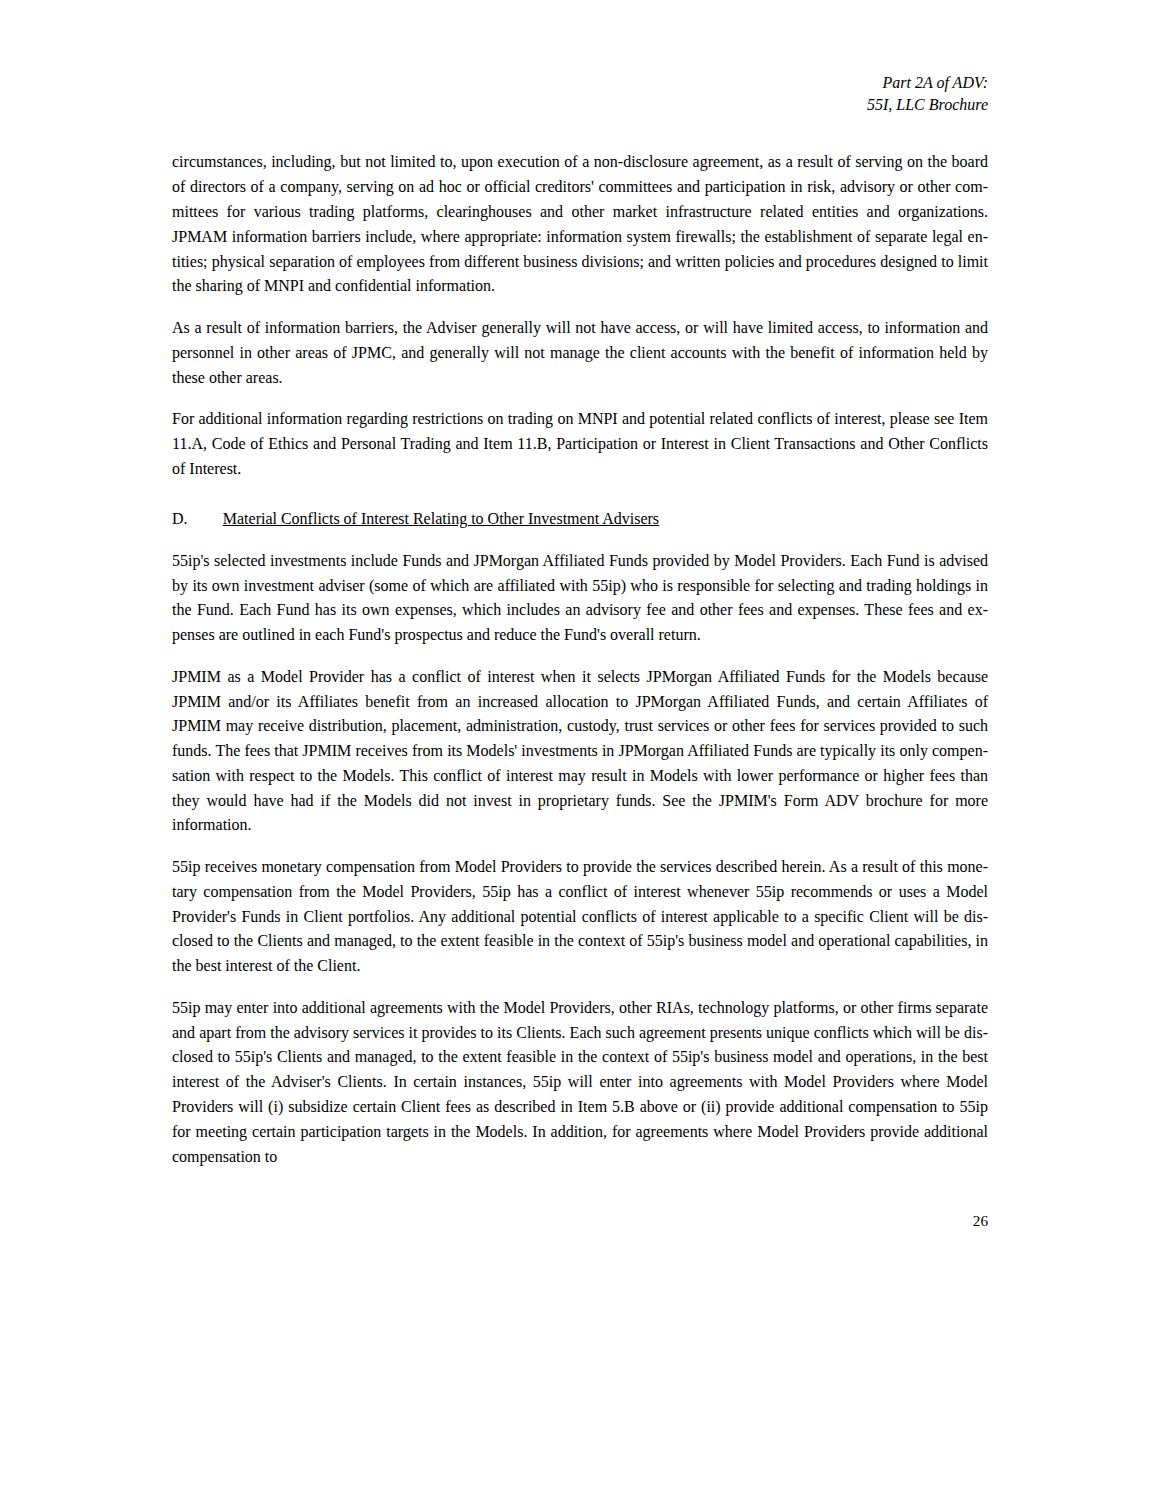Part 2A of ADV:
55I, LLC Brochure
circumstances, including, but not limited to, upon execution of a non-disclosure agreement, as a result of serving on the board of directors of a company, serving on ad hoc or official creditors' committees and participation in risk, advisory or other committees for various trading platforms, clearinghouses and other market infrastructure related entities and organizations. JPMAM information barriers include, where appropriate: information system firewalls; the establishment of separate legal entities; physical separation of employees from different business divisions; and written policies and procedures designed to limit the sharing of MNPI and confidential information.
As a result of information barriers, the Adviser generally will not have access, or will have limited access, to information and personnel in other areas of JPMC, and generally will not manage the client accounts with the benefit of information held by these other areas.
For additional information regarding restrictions on trading on MNPI and potential related conflicts of interest, please see Item 11.A, Code of Ethics and Personal Trading and Item 11.B, Participation or Interest in Client Transactions and Other Conflicts of Interest.
D. Material Conflicts of Interest Relating to Other Investment Advisers
55ip's selected investments include Funds and JPMorgan Affiliated Funds provided by Model Providers. Each Fund is advised by its own investment adviser (some of which are affiliated with 55ip) who is responsible for selecting and trading holdings in the Fund. Each Fund has its own expenses, which includes an advisory fee and other fees and expenses. These fees and expenses are outlined in each Fund's prospectus and reduce the Fund's overall return.
JPMIM as a Model Provider has a conflict of interest when it selects JPMorgan Affiliated Funds for the Models because JPMIM and/or its Affiliates benefit from an increased allocation to JPMorgan Affiliated Funds, and certain Affiliates of JPMIM may receive distribution, placement, administration, custody, trust services or other fees for services provided to such funds. The fees that JPMIM receives from its Models' investments in JPMorgan Affiliated Funds are typically its only compensation with respect to the Models. This conflict of interest may result in Models with lower performance or higher fees than they would have had if the Models did not invest in proprietary funds. See the JPMIM's Form ADV brochure for more information.
55ip receives monetary compensation from Model Providers to provide the services described herein. As a result of this monetary compensation from the Model Providers, 55ip has a conflict of interest whenever 55ip recommends or uses a Model Provider's Funds in Client portfolios. Any additional potential conflicts of interest applicable to a specific Client will be disclosed to the Clients and managed, to the extent feasible in the context of 55ip's business model and operational capabilities, in the best interest of the Client.
55ip may enter into additional agreements with the Model Providers, other RIAs, technology platforms, or other firms separate and apart from the advisory services it provides to its Clients. Each such agreement presents unique conflicts which will be disclosed to 55ip's Clients and managed, to the extent feasible in the context of 55ip's business model and operations, in the best interest of the Adviser's Clients. In certain instances, 55ip will enter into agreements with Model Providers where Model Providers will (i) subsidize certain Client fees as described in Item 5.B above or (ii) provide additional compensation to 55ip for meeting certain participation targets in the Models. In addition, for agreements where Model Providers provide additional compensation to
26